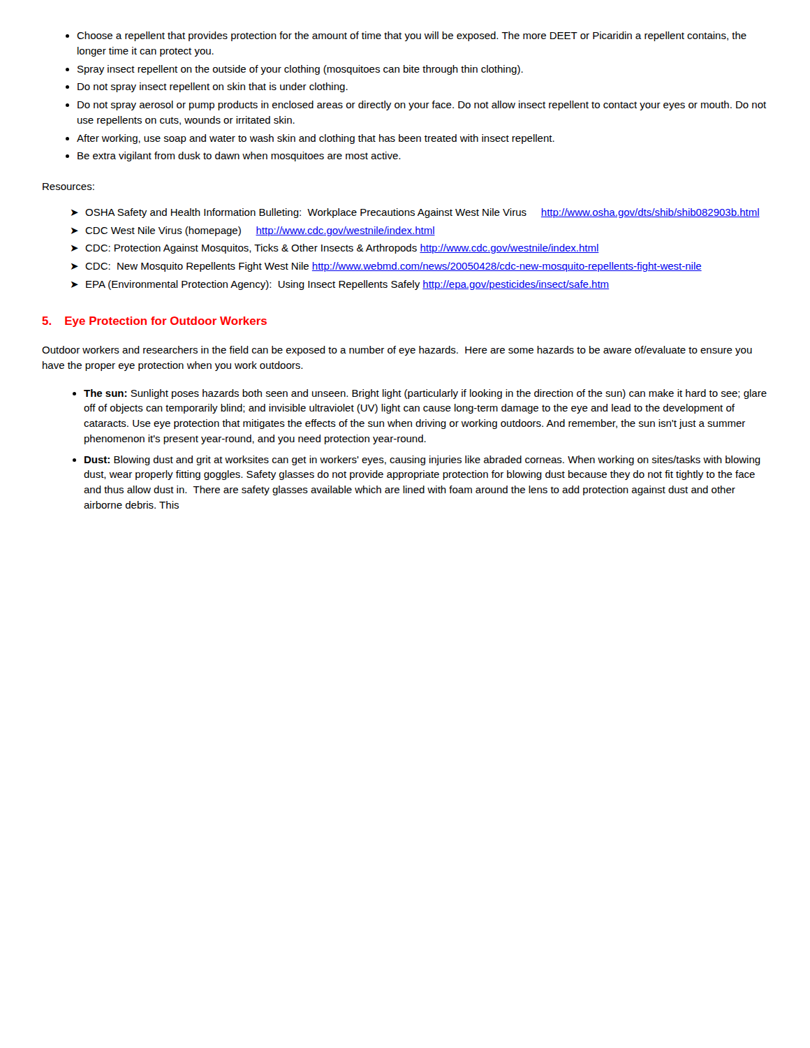Choose a repellent that provides protection for the amount of time that you will be exposed. The more DEET or Picaridin a repellent contains, the longer time it can protect you.
Spray insect repellent on the outside of your clothing (mosquitoes can bite through thin clothing).
Do not spray insect repellent on skin that is under clothing.
Do not spray aerosol or pump products in enclosed areas or directly on your face. Do not allow insect repellent to contact your eyes or mouth. Do not use repellents on cuts, wounds or irritated skin.
After working, use soap and water to wash skin and clothing that has been treated with insect repellent.
Be extra vigilant from dusk to dawn when mosquitoes are most active.
Resources:
OSHA Safety and Health Information Bulleting: Workplace Precautions Against West Nile Virus http://www.osha.gov/dts/shib/shib082903b.html
CDC West Nile Virus (homepage) http://www.cdc.gov/westnile/index.html
CDC: Protection Against Mosquitos, Ticks & Other Insects & Arthropods http://www.cdc.gov/westnile/index.html
CDC: New Mosquito Repellents Fight West Nile http://www.webmd.com/news/20050428/cdc-new-mosquito-repellents-fight-west-nile
EPA (Environmental Protection Agency): Using Insect Repellents Safely http://epa.gov/pesticides/insect/safe.htm
5. Eye Protection for Outdoor Workers
Outdoor workers and researchers in the field can be exposed to a number of eye hazards. Here are some hazards to be aware of/evaluate to ensure you have the proper eye protection when you work outdoors.
The sun: Sunlight poses hazards both seen and unseen. Bright light (particularly if looking in the direction of the sun) can make it hard to see; glare off of objects can temporarily blind; and invisible ultraviolet (UV) light can cause long-term damage to the eye and lead to the development of cataracts. Use eye protection that mitigates the effects of the sun when driving or working outdoors. And remember, the sun isn't just a summer phenomenon it's present year-round, and you need protection year-round.
Dust: Blowing dust and grit at worksites can get in workers' eyes, causing injuries like abraded corneas. When working on sites/tasks with blowing dust, wear properly fitting goggles. Safety glasses do not provide appropriate protection for blowing dust because they do not fit tightly to the face and thus allow dust in. There are safety glasses available which are lined with foam around the lens to add protection against dust and other airborne debris. This